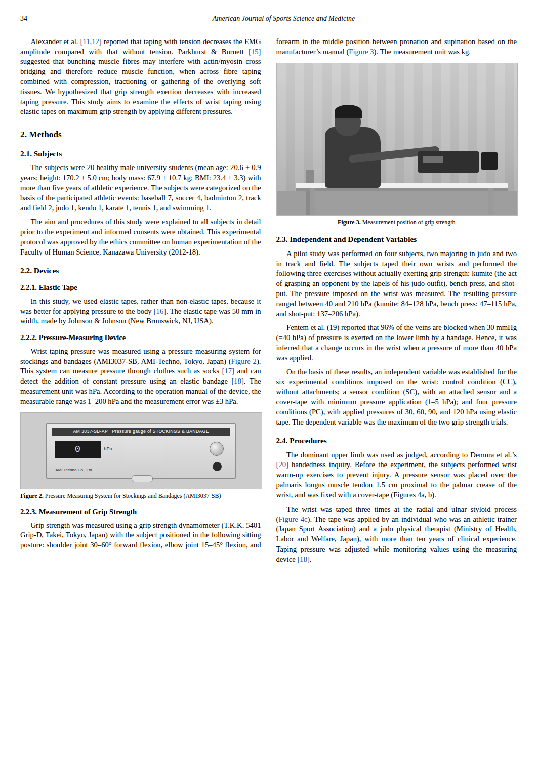34
American Journal of Sports Science and Medicine
Alexander et al. [11,12] reported that taping with tension decreases the EMG amplitude compared with that without tension. Parkhurst & Burnett [15] suggested that bunching muscle fibres may interfere with actin/myosin cross bridging and therefore reduce muscle function, when across fibre taping combined with compression, tractioning or gathering of the overlying soft tissues. We hypothesized that grip strength exertion decreases with increased taping pressure. This study aims to examine the effects of wrist taping using elastic tapes on maximum grip strength by applying different pressures.
2. Methods
2.1. Subjects
The subjects were 20 healthy male university students (mean age: 20.6 ± 0.9 years; height: 170.2 ± 5.0 cm; body mass: 67.9 ± 10.7 kg; BMI: 23.4 ± 3.3) with more than five years of athletic experience. The subjects were categorized on the basis of the participated athletic events: baseball 7, soccer 4, badminton 2, track and field 2, judo 1, kendo 1, karate 1, tennis 1, and swimming 1.
The aim and procedures of this study were explained to all subjects in detail prior to the experiment and informed consents were obtained. This experimental protocol was approved by the ethics committee on human experimentation of the Faculty of Human Science, Kanazawa University (2012-18).
2.2. Devices
2.2.1. Elastic Tape
In this study, we used elastic tapes, rather than non-elastic tapes, because it was better for applying pressure to the body [16]. The elastic tape was 50 mm in width, made by Johnson & Johnson (New Brunswick, NJ, USA).
2.2.2. Pressure-Measuring Device
Wrist taping pressure was measured using a pressure measuring system for stockings and bandages (AMI3037-SB, AMI-Techno, Tokyo, Japan) (Figure 2). This system can measure pressure through clothes such as socks [17] and can detect the addition of constant pressure using an elastic bandage [18]. The measurement unit was hPa. According to the operation manual of the device, the measurable range was 1–200 hPa and the measurement error was ±3 hPa.
AM 3037-SB-AP Pressure gauge of STOCKINGS & BANDAGE
0
hPa
AMI Techno Co., Ltd.
Figure 2. Pressure Measuring System for Stockings and Bandages (AMI3037-SB)
2.2.3. Measurement of Grip Strength
Grip strength was measured using a grip strength dynamometer (T.K.K. 5401 Grip-D, Takei, Tokyo, Japan) with the subject positioned in the following sitting posture: shoulder joint 30–60° forward flexion, elbow joint 15–45° flexion, and forearm in the middle position between pronation and supination based on the manufacturer’s manual (Figure 3). The measurement unit was kg.
Figure 3. Measurement position of grip strength
2.3. Independent and Dependent Variables
A pilot study was performed on four subjects, two majoring in judo and two in track and field. The subjects taped their own wrists and performed the following three exercises without actually exerting grip strength: kumite (the act of grasping an opponent by the lapels of his judo outfit), bench press, and shot-put. The pressure imposed on the wrist was measured. The resulting pressure ranged between 40 and 210 hPa (kumite: 84–128 hPa, bench press: 47–115 hPa, and shot-put: 137–206 hPa).
Fentem et al. (19) reported that 96% of the veins are blocked when 30 mmHg (=40 hPa) of pressure is exerted on the lower limb by a bandage. Hence, it was inferred that a change occurs in the wrist when a pressure of more than 40 hPa was applied.
On the basis of these results, an independent variable was established for the six experimental conditions imposed on the wrist: control condition (CC), without attachments; a sensor condition (SC), with an attached sensor and a cover-tape with minimum pressure application (1–5 hPa); and four pressure conditions (PC), with applied pressures of 30, 60, 90, and 120 hPa using elastic tape. The dependent variable was the maximum of the two grip strength trials.
2.4. Procedures
The dominant upper limb was used as judged, according to Demura et al.’s [20] handedness inquiry. Before the experiment, the subjects performed wrist warm-up exercises to prevent injury. A pressure sensor was placed over the palmaris longus muscle tendon 1.5 cm proximal to the palmar crease of the wrist, and was fixed with a cover-tape (Figures 4a, b).
The wrist was taped three times at the radial and ulnar styloid process (Figure 4c). The tape was applied by an individual who was an athletic trainer (Japan Sport Association) and a judo physical therapist (Ministry of Health, Labor and Welfare, Japan), with more than ten years of clinical experience. Taping pressure was adjusted while monitoring values using the measuring device [18].